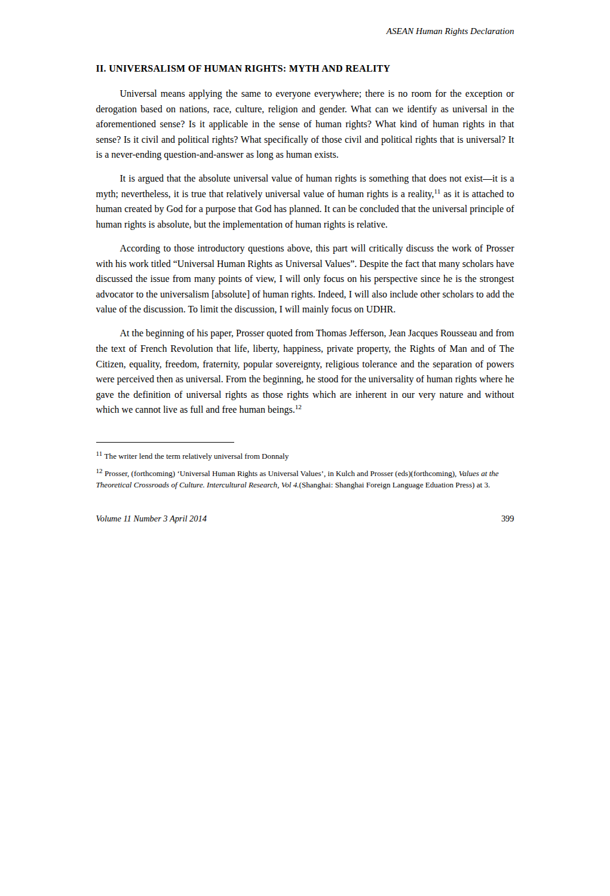ASEAN Human Rights Declaration
II. Universalism of Human Rights: Myth and Reality
Universal means applying the same to everyone everywhere; there is no room for the exception or derogation based on nations, race, culture, religion and gender. What can we identify as universal in the aforementioned sense? Is it applicable in the sense of human rights? What kind of human rights in that sense? Is it civil and political rights? What specifically of those civil and political rights that is universal? It is a never-ending question-and-answer as long as human exists.
It is argued that the absolute universal value of human rights is something that does not exist—it is a myth; nevertheless, it is true that relatively universal value of human rights is a reality,11 as it is attached to human created by God for a purpose that God has planned. It can be concluded that the universal principle of human rights is absolute, but the implementation of human rights is relative.
According to those introductory questions above, this part will critically discuss the work of Prosser with his work titled “Universal Human Rights as Universal Values”. Despite the fact that many scholars have discussed the issue from many points of view, I will only focus on his perspective since he is the strongest advocator to the universalism [absolute] of human rights. Indeed, I will also include other scholars to add the value of the discussion. To limit the discussion, I will mainly focus on UDHR.
At the beginning of his paper, Prosser quoted from Thomas Jefferson, Jean Jacques Rousseau and from the text of French Revolution that life, liberty, happiness, private property, the Rights of Man and of The Citizen, equality, freedom, fraternity, popular sovereignty, religious tolerance and the separation of powers were perceived then as universal. From the beginning, he stood for the universality of human rights where he gave the definition of universal rights as those rights which are inherent in our very nature and without which we cannot live as full and free human beings.12
11 The writer lend the term relatively universal from Donnaly
12 Prosser, (forthcoming) ‘Universal Human Rights as Universal Values’, in Kulch and Prosser (eds)(forthcoming), Values at the Theoretical Crossroads of Culture. Intercultural Research, Vol 4.(Shanghai: Shanghai Foreign Language Eduation Press) at 3.
Volume 11 Number 3 April 2014 399